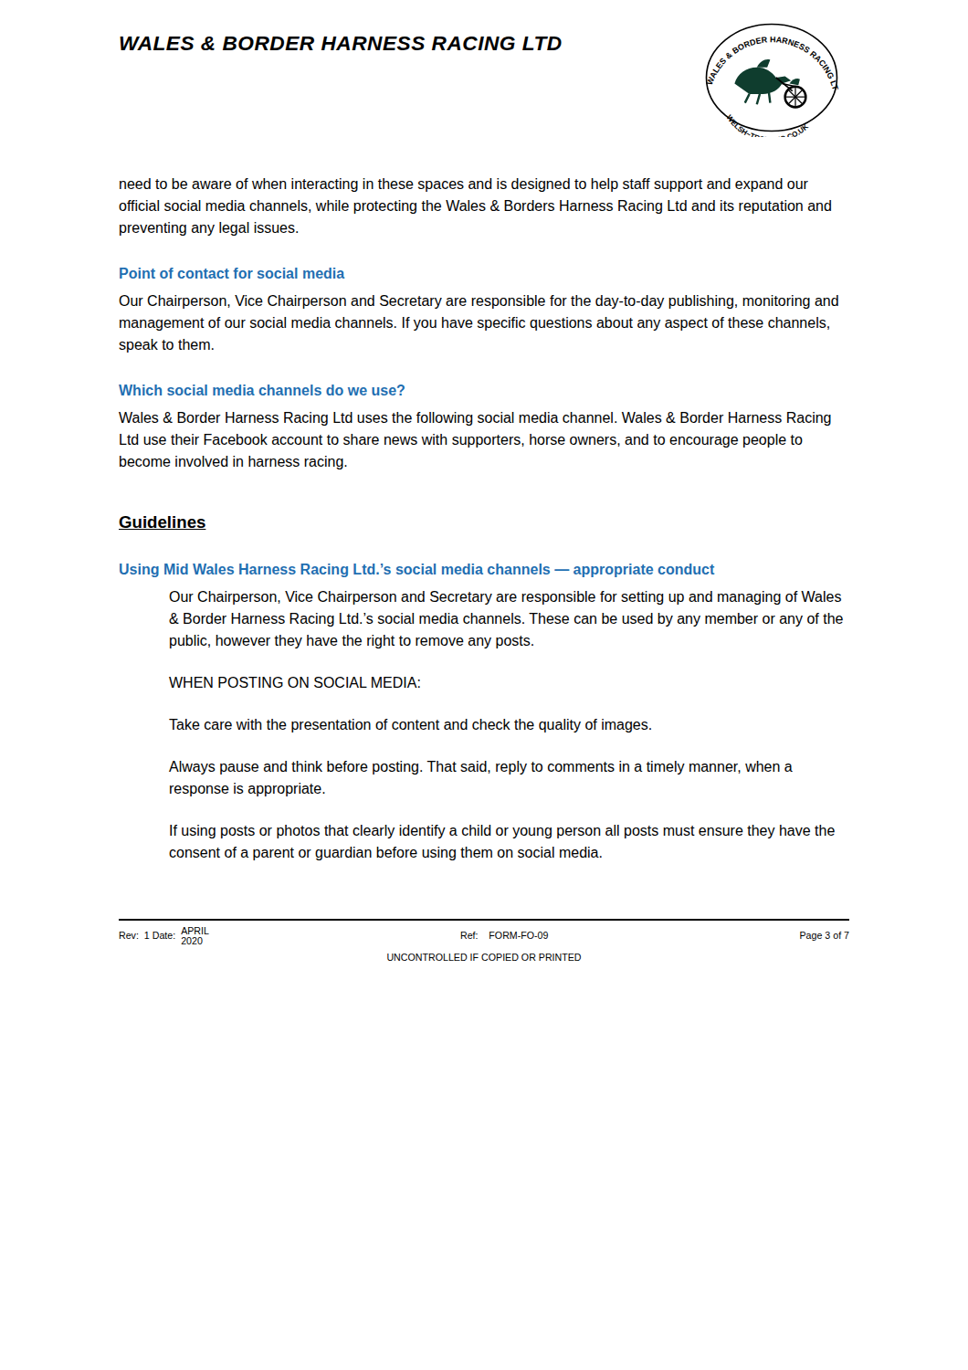WALES & BORDER HARNESS RACING LTD
WALES & BORDER HARNESS RACING LTD WELSH~TROTTING.CO.UK
need to be aware of when interacting in these spaces and is designed to help staff support and expand our official social media channels, while protecting the Wales & Borders Harness Racing Ltd and its reputation and preventing any legal issues.
Point of contact for social media
Our Chairperson, Vice Chairperson and Secretary are responsible for the day-to-day publishing, monitoring and management of our social media channels. If you have specific questions about any aspect of these channels, speak to them.
Which social media channels do we use?
Wales & Border Harness Racing Ltd uses the following social media channel. Wales & Border Harness Racing Ltd use their Facebook account to share news with supporters, horse owners, and to encourage people to become involved in harness racing.
Guidelines
Using Mid Wales Harness Racing Ltd.’s social media channels — appropriate conduct
Our Chairperson, Vice Chairperson and Secretary are responsible for setting up and managing of Wales & Border Harness Racing Ltd.’s social media channels. These can be used by any member or any of the public, however they have the right to remove any posts.
WHEN POSTING ON SOCIAL MEDIA:
Take care with the presentation of content and check the quality of images.
Always pause and think before posting. That said, reply to comments in a timely manner, when a response is appropriate.
If using posts or photos that clearly identify a child or young person all posts must ensure they have the consent of a parent or guardian before using them on social media.
Rev: 1 Date: APRIL
2020
Ref: FORM-FO-09
Page 3 of 7
UNCONTROLLED IF COPIED OR PRINTED